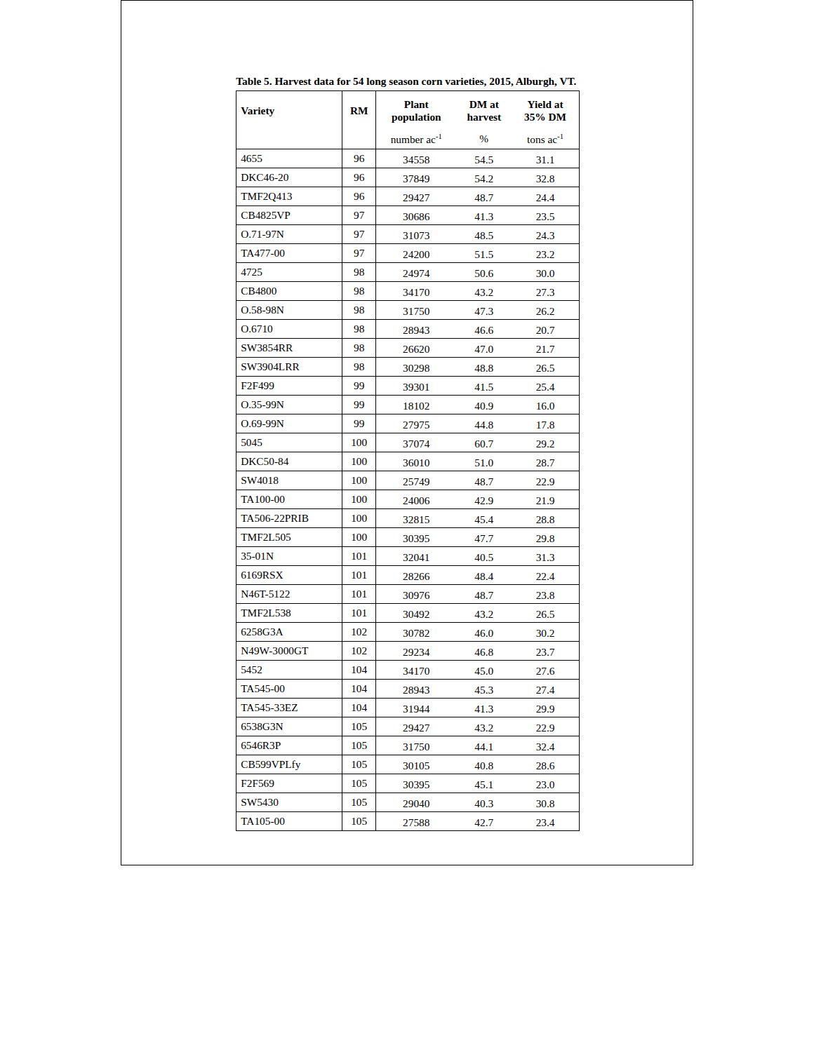Table 5. Harvest data for 54 long season corn varieties, 2015, Alburgh, VT.
| Variety | RM | Plant population | DM at harvest | Yield at 35% DM |
| --- | --- | --- | --- | --- |
| | | number ac -1 | % | tons ac -1 |
| 4655 | 96 | 34558 | 54.5 | 31.1 |
| DKC46-20 | 96 | 37849 | 54.2 | 32.8 |
| TMF2Q413 | 96 | 29427 | 48.7 | 24.4 |
| CB4825VP | 97 | 30686 | 41.3 | 23.5 |
| O.71-97N | 97 | 31073 | 48.5 | 24.3 |
| TA477-00 | 97 | 24200 | 51.5 | 23.2 |
| 4725 | 98 | 24974 | 50.6 | 30.0 |
| CB4800 | 98 | 34170 | 43.2 | 27.3 |
| O.58-98N | 98 | 31750 | 47.3 | 26.2 |
| O.6710 | 98 | 28943 | 46.6 | 20.7 |
| SW3854RR | 98 | 26620 | 47.0 | 21.7 |
| SW3904LRR | 98 | 30298 | 48.8 | 26.5 |
| F2F499 | 99 | 39301 | 41.5 | 25.4 |
| O.35-99N | 99 | 18102 | 40.9 | 16.0 |
| O.69-99N | 99 | 27975 | 44.8 | 17.8 |
| 5045 | 100 | 37074 | 60.7 | 29.2 |
| DKC50-84 | 100 | 36010 | 51.0 | 28.7 |
| SW4018 | 100 | 25749 | 48.7 | 22.9 |
| TA100-00 | 100 | 24006 | 42.9 | 21.9 |
| TA506-22PRIB | 100 | 32815 | 45.4 | 28.8 |
| TMF2L505 | 100 | 30395 | 47.7 | 29.8 |
| 35-01N | 101 | 32041 | 40.5 | 31.3 |
| 6169RSX | 101 | 28266 | 48.4 | 22.4 |
| N46T-5122 | 101 | 30976 | 48.7 | 23.8 |
| TMF2L538 | 101 | 30492 | 43.2 | 26.5 |
| 6258G3A | 102 | 30782 | 46.0 | 30.2 |
| N49W-3000GT | 102 | 29234 | 46.8 | 23.7 |
| 5452 | 104 | 34170 | 45.0 | 27.6 |
| TA545-00 | 104 | 28943 | 45.3 | 27.4 |
| TA545-33EZ | 104 | 31944 | 41.3 | 29.9 |
| 6538G3N | 105 | 29427 | 43.2 | 22.9 |
| 6546R3P | 105 | 31750 | 44.1 | 32.4 |
| CB599VPLfy | 105 | 30105 | 40.8 | 28.6 |
| F2F569 | 105 | 30395 | 45.1 | 23.0 |
| SW5430 | 105 | 29040 | 40.3 | 30.8 |
| TA105-00 | 105 | 27588 | 42.7 | 23.4 |